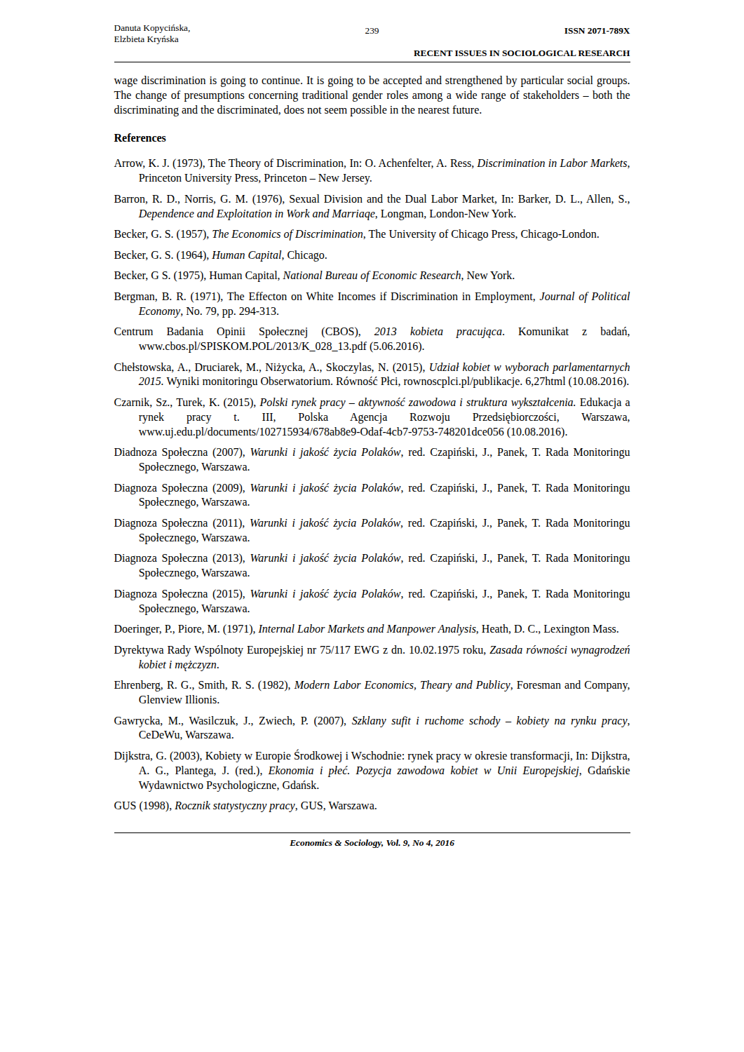Danuta Kopycińska,
Elzbieta Kryńska
239
ISSN 2071-789X
RECENT ISSUES IN SOCIOLOGICAL RESEARCH
wage discrimination is going to continue. It is going to be accepted and strengthened by particular social groups. The change of presumptions concerning traditional gender roles among a wide range of stakeholders – both the discriminating and the discriminated, does not seem possible in the nearest future.
References
Arrow, K. J. (1973), The Theory of Discrimination, In: O. Achenfelter, A. Ress, Discrimination in Labor Markets, Princeton University Press, Princeton – New Jersey.
Barron, R. D., Norris, G. M. (1976), Sexual Division and the Dual Labor Market, In: Barker, D. L., Allen, S., Dependence and Exploitation in Work and Marriaqe, Longman, London-New York.
Becker, G. S. (1957), The Economics of Discrimination, The University of Chicago Press, Chicago-London.
Becker, G. S. (1964), Human Capital, Chicago.
Becker, G S. (1975), Human Capital, National Bureau of Economic Research, New York.
Bergman, B. R. (1971), The Effecton on White Incomes if Discrimination in Employment, Journal of Political Economy, No. 79, pp. 294-313.
Centrum Badania Opinii Społecznej (CBOS), 2013 kobieta pracująca. Komunikat z badań, www.cbos.pl/SPISKOM.POL/2013/K_028_13.pdf (5.06.2016).
Chełstowska, A., Druciarek, M., Niżycka, A., Skoczylas, N. (2015), Udział kobiet w wyborach parlamentarnych 2015. Wyniki monitoringu Obserwatorium. Równość Płci, rownoscplci.pl/publikacje. 6,27html (10.08.2016).
Czarnik, Sz., Turek, K. (2015), Polski rynek pracy – aktywność zawodowa i struktura wykształcenia. Edukacja a rynek pracy t. III, Polska Agencja Rozwoju Przedsiębiorczości, Warszawa, www.uj.edu.pl/documents/102715934/678ab8e9-Odaf-4cb7-9753-748201dce056 (10.08.2016).
Diadnoza Społeczna (2007), Warunki i jakość życia Polaków, red. Czapiński, J., Panek, T. Rada Monitoringu Społecznego, Warszawa.
Diagnoza Społeczna (2009), Warunki i jakość życia Polaków, red. Czapiński, J., Panek, T. Rada Monitoringu Społecznego, Warszawa.
Diagnoza Społeczna (2011), Warunki i jakość życia Polaków, red. Czapiński, J., Panek, T. Rada Monitoringu Społecznego, Warszawa.
Diagnoza Społeczna (2013), Warunki i jakość życia Polaków, red. Czapiński, J., Panek, T. Rada Monitoringu Społecznego, Warszawa.
Diagnoza Społeczna (2015), Warunki i jakość życia Polaków, red. Czapiński, J., Panek, T. Rada Monitoringu Społecznego, Warszawa.
Doeringer, P., Piore, M. (1971), Internal Labor Markets and Manpower Analysis, Heath, D. C., Lexington Mass.
Dyrektywa Rady Wspólnoty Europejskiej nr 75/117 EWG z dn. 10.02.1975 roku, Zasada równości wynagrodzeń kobiet i mężczyzn.
Ehrenberg, R. G., Smith, R. S. (1982), Modern Labor Economics, Theary and Publicy, Foresman and Company, Glenview Illionis.
Gawrycka, M., Wasilczuk, J., Zwiech, P. (2007), Szklany sufit i ruchome schody – kobiety na rynku pracy, CeDeWu, Warszawa.
Dijkstra, G. (2003), Kobiety w Europie Środkowej i Wschodnie: rynek pracy w okresie transformacji, In: Dijkstra, A. G., Plantega, J. (red.), Ekonomia i płeć. Pozycja zawodowa kobiet w Unii Europejskiej, Gdańskie Wydawnictwo Psychologiczne, Gdańsk.
GUS (1998), Rocznik statystyczny pracy, GUS, Warszawa.
Economics & Sociology, Vol. 9, No 4, 2016